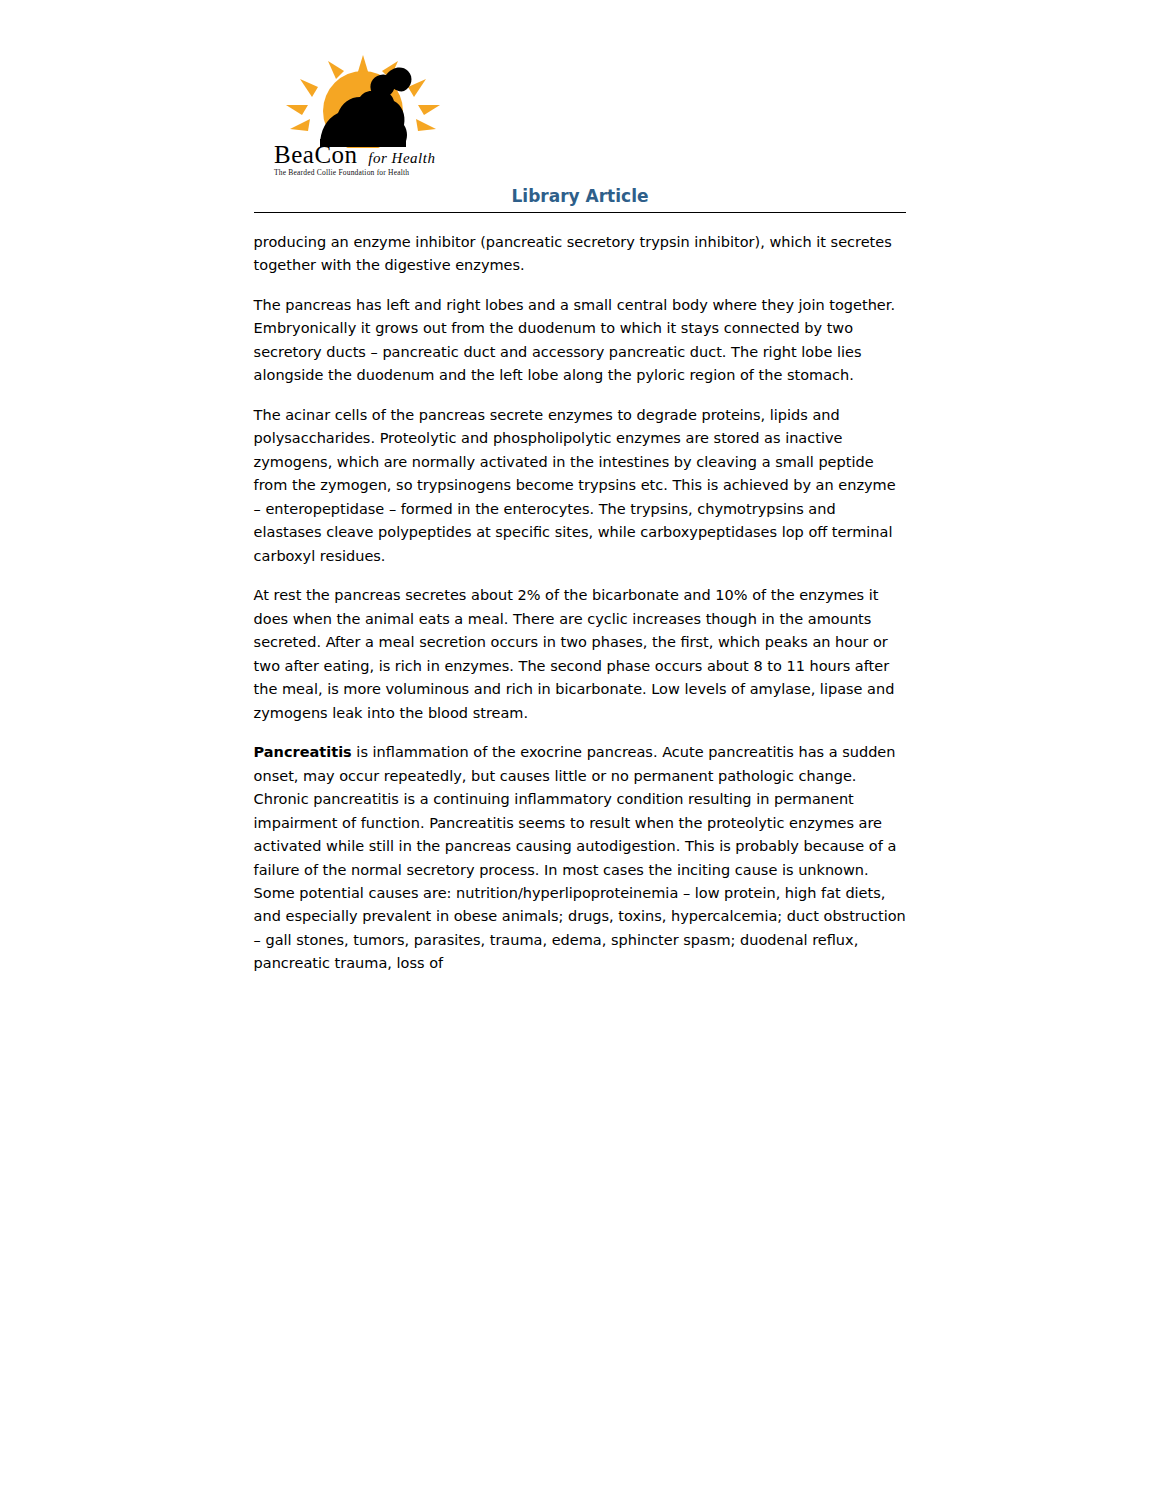BeaCon for Health
The Bearded Collie Foundation for Health
Library Article
producing an enzyme inhibitor (pancreatic secretory trypsin inhibitor), which it secretes together with the digestive enzymes.
The pancreas has left and right lobes and a small central body where they join together. Embryonically it grows out from the duodenum to which it stays connected by two secretory ducts – pancreatic duct and accessory pancreatic duct. The right lobe lies alongside the duodenum and the left lobe along the pyloric region of the stomach.
The acinar cells of the pancreas secrete enzymes to degrade proteins, lipids and polysaccharides. Proteolytic and phospholipolytic enzymes are stored as inactive zymogens, which are normally activated in the intestines by cleaving a small peptide from the zymogen, so trypsinogens become trypsins etc. This is achieved by an enzyme – enteropeptidase – formed in the enterocytes. The trypsins, chymotrypsins and elastases cleave polypeptides at specific sites, while carboxypeptidases lop off terminal carboxyl residues.
At rest the pancreas secretes about 2% of the bicarbonate and 10% of the enzymes it does when the animal eats a meal. There are cyclic increases though in the amounts secreted. After a meal secretion occurs in two phases, the first, which peaks an hour or two after eating, is rich in enzymes. The second phase occurs about 8 to 11 hours after the meal, is more voluminous and rich in bicarbonate. Low levels of amylase, lipase and zymogens leak into the blood stream.
Pancreatitis is inflammation of the exocrine pancreas. Acute pancreatitis has a sudden onset, may occur repeatedly, but causes little or no permanent pathologic change. Chronic pancreatitis is a continuing inflammatory condition resulting in permanent impairment of function. Pancreatitis seems to result when the proteolytic enzymes are activated while still in the pancreas causing autodigestion. This is probably because of a failure of the normal secretory process. In most cases the inciting cause is unknown. Some potential causes are: nutrition/hyperlipoproteinemia – low protein, high fat diets, and especially prevalent in obese animals; drugs, toxins, hypercalcemia; duct obstruction – gall stones, tumors, parasites, trauma, edema, sphincter spasm; duodenal reflux, pancreatic trauma, loss of